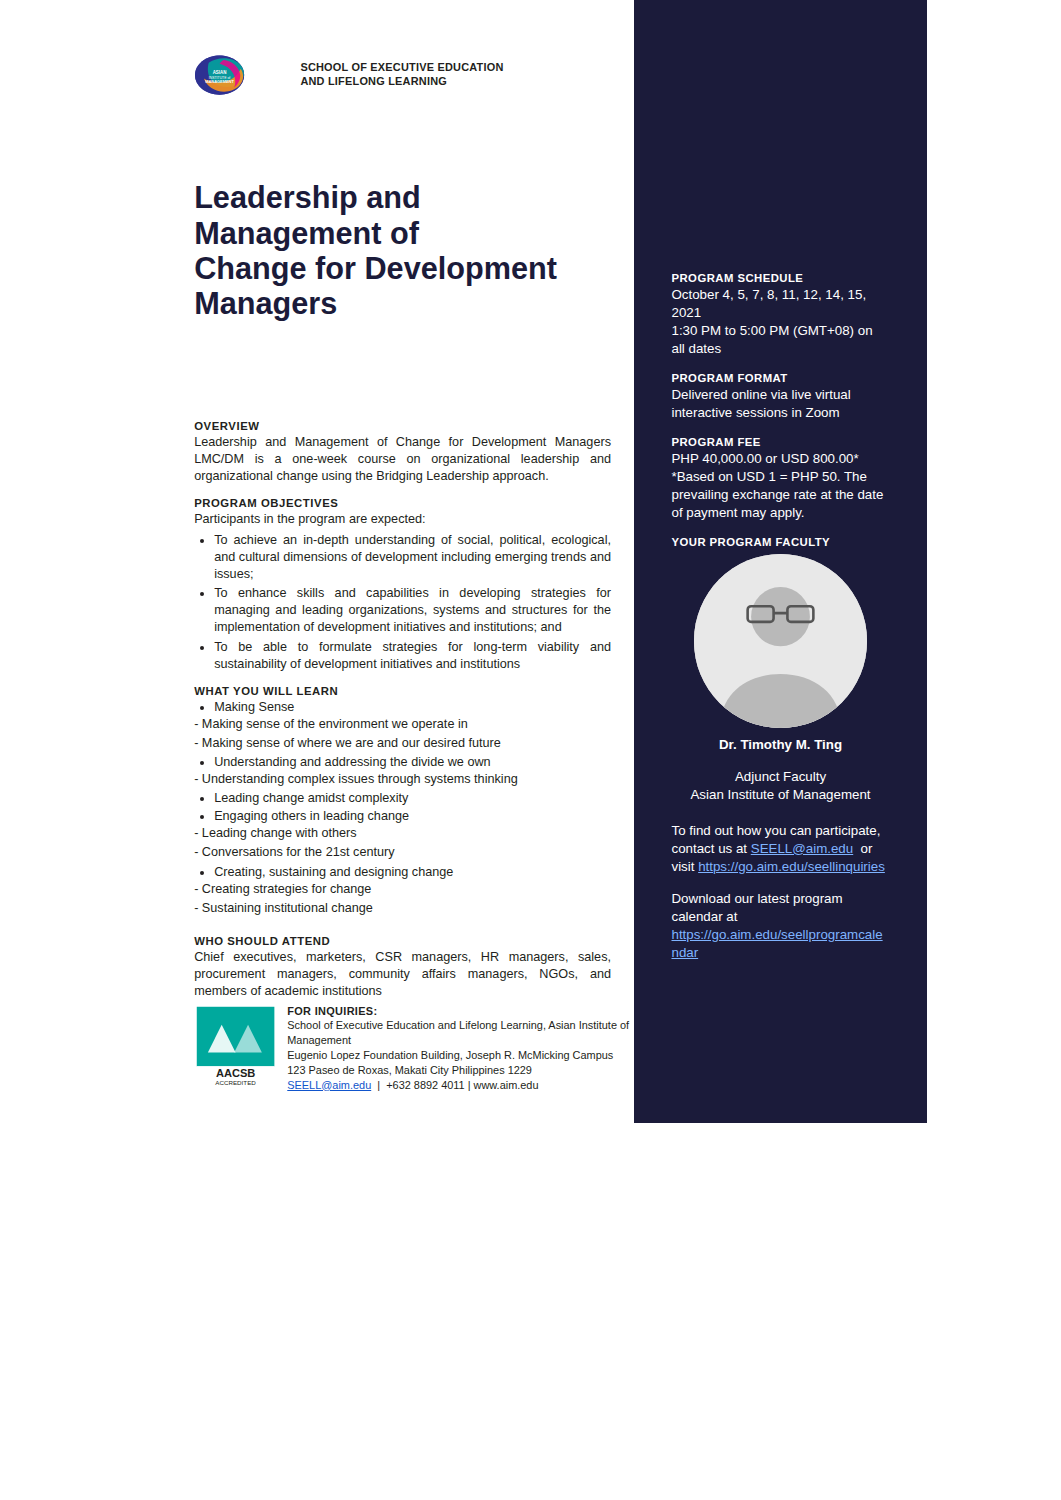Program Schedule
October 4, 5, 7, 8, 11, 12, 14, 15, 2021
1:30 PM to 5:00 PM (GMT+08) on all dates
Program Format
Delivered online via live virtual interactive sessions in Zoom
Program Fee
PHP 40,000.00 or USD 800.00*
*Based on USD 1 = PHP 50. The prevailing exchange rate at the date of payment may apply.
Your Program Faculty
Dr. Timothy M. Ting
Adjunct Faculty
Asian Institute of Management
To find out how you can participate,
contact us at SEELL@aim.edu or
visit https://go.aim.edu/seellinquiries
Download our latest program calendar at
https://go.aim.edu/seellprogramcalendar
ASIAN INSTITUTE of MANAGEMENT
SCHOOL OF EXECUTIVE EDUCATION
AND LIFELONG LEARNING
Leadership and Management of
Change for Development Managers
Overview
Leadership and Management of Change for Development Managers LMC/DM is a one-week course on organizational leadership and organizational change using the Bridging Leadership approach.
Program Objectives
Participants in the program are expected:
To achieve an in-depth understanding of social, political, ecological, and cultural dimensions of development including emerging trends and issues;
To enhance skills and capabilities in developing strategies for managing and leading organizations, systems and structures for the implementation of development initiatives and institutions; and
To be able to formulate strategies for long-term viability and sustainability of development initiatives and institutions
What You Will Learn
Making Sense
Making sense of the environment we operate in
Making sense of where we are and our desired future
Understanding and addressing the divide we own
Understanding complex issues through systems thinking
Leading change amidst complexity
Engaging others in leading change
Leading change with others
Conversations for the 21st century
Creating, sustaining and designing change
Creating strategies for change
Sustaining institutional change
Who Should Attend
Chief executives, marketers, CSR managers, HR managers, sales, procurement managers, community affairs managers, NGOs, and members of academic institutions
AACSB ACCREDITED
FOR INQUIRIES:
School of Executive Education and Lifelong Learning, Asian Institute of Management
Eugenio Lopez Foundation Building, Joseph R. McMicking Campus
123 Paseo de Roxas, Makati City Philippines 1229
SEELL@aim.edu | +632 8892 4011 | www.aim.edu